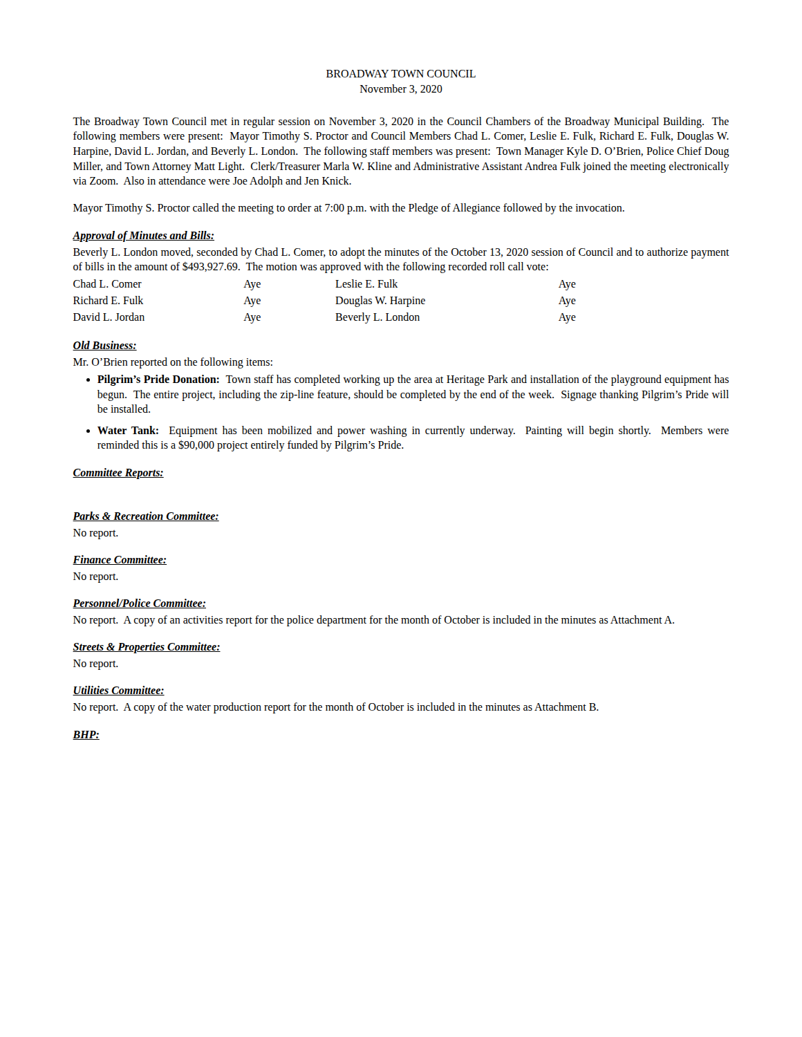BROADWAY TOWN COUNCIL November 3, 2020
The Broadway Town Council met in regular session on November 3, 2020 in the Council Chambers of the Broadway Municipal Building. The following members were present: Mayor Timothy S. Proctor and Council Members Chad L. Comer, Leslie E. Fulk, Richard E. Fulk, Douglas W. Harpine, David L. Jordan, and Beverly L. London. The following staff members was present: Town Manager Kyle D. O’Brien, Police Chief Doug Miller, and Town Attorney Matt Light. Clerk/Treasurer Marla W. Kline and Administrative Assistant Andrea Fulk joined the meeting electronically via Zoom. Also in attendance were Joe Adolph and Jen Knick.
Mayor Timothy S. Proctor called the meeting to order at 7:00 p.m. with the Pledge of Allegiance followed by the invocation.
Approval of Minutes and Bills:
Beverly L. London moved, seconded by Chad L. Comer, to adopt the minutes of the October 13, 2020 session of Council and to authorize payment of bills in the amount of $493,927.69. The motion was approved with the following recorded roll call vote:
| Chad L. Comer | Aye | Leslie E. Fulk | Aye |
| Richard E. Fulk | Aye | Douglas W. Harpine | Aye |
| David L. Jordan | Aye | Beverly L. London | Aye |
Old Business:
Mr. O’Brien reported on the following items:
Pilgrim’s Pride Donation: Town staff has completed working up the area at Heritage Park and installation of the playground equipment has begun. The entire project, including the zip-line feature, should be completed by the end of the week. Signage thanking Pilgrim’s Pride will be installed.
Water Tank: Equipment has been mobilized and power washing in currently underway. Painting will begin shortly. Members were reminded this is a $90,000 project entirely funded by Pilgrim’s Pride.
Committee Reports:
Parks & Recreation Committee:
No report.
Finance Committee:
No report.
Personnel/Police Committee:
No report. A copy of an activities report for the police department for the month of October is included in the minutes as Attachment A.
Streets & Properties Committee:
No report.
Utilities Committee:
No report. A copy of the water production report for the month of October is included in the minutes as Attachment B.
BHP: